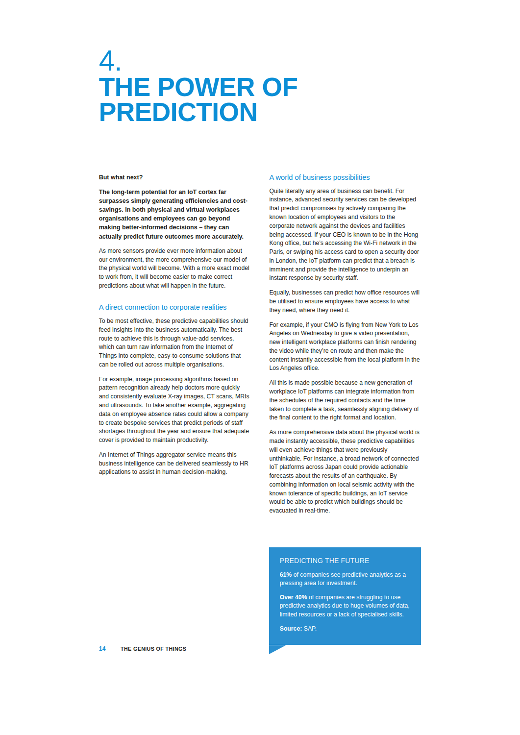4.
The Power of
Prediction
But what next?
The long-term potential for an IoT cortex far surpasses simply generating efficiencies and cost-savings. In both physical and virtual workplaces organisations and employees can go beyond making better-informed decisions – they can actually predict future outcomes more accurately.
As more sensors provide ever more information about our environment, the more comprehensive our model of the physical world will become. With a more exact model to work from, it will become easier to make correct predictions about what will happen in the future.
A direct connection to corporate realities
To be most effective, these predictive capabilities should feed insights into the business automatically. The best route to achieve this is through value-add services, which can turn raw information from the Internet of Things into complete, easy-to-consume solutions that can be rolled out across multiple organisations.
For example, image processing algorithms based on pattern recognition already help doctors more quickly and consistently evaluate X-ray images, CT scans, MRIs and ultrasounds. To take another example, aggregating data on employee absence rates could allow a company to create bespoke services that predict periods of staff shortages throughout the year and ensure that adequate cover is provided to maintain productivity.
An Internet of Things aggregator service means this business intelligence can be delivered seamlessly to HR applications to assist in human decision-making.
A world of business possibilities
Quite literally any area of business can benefit. For instance, advanced security services can be developed that predict compromises by actively comparing the known location of employees and visitors to the corporate network against the devices and facilities being accessed. If your CEO is known to be in the Hong Kong office, but he’s accessing the Wi-Fi network in the Paris, or swiping his access card to open a security door in London, the IoT platform can predict that a breach is imminent and provide the intelligence to underpin an instant response by security staff.
Equally, businesses can predict how office resources will be utilised to ensure employees have access to what they need, where they need it.
For example, if your CMO is flying from New York to Los Angeles on Wednesday to give a video presentation, new intelligent workplace platforms can finish rendering the video while they’re en route and then make the content instantly accessible from the local platform in the Los Angeles office.
All this is made possible because a new generation of workplace IoT platforms can integrate information from the schedules of the required contacts and the time taken to complete a task, seamlessly aligning delivery of the final content to the right format and location.
As more comprehensive data about the physical world is made instantly accessible, these predictive capabilities will even achieve things that were previously unthinkable. For instance, a broad network of connected IoT platforms across Japan could provide actionable forecasts about the results of an earthquake. By combining information on local seismic activity with the known tolerance of specific buildings, an IoT service would be able to predict which buildings should be evacuated in real-time.
Predicting the future
61% of companies see predictive analytics as a pressing area for investment.
Over 40% of companies are struggling to use predictive analytics due to huge volumes of data, limited resources or a lack of specialised skills.
Source: SAP.
14 The Genius of Things